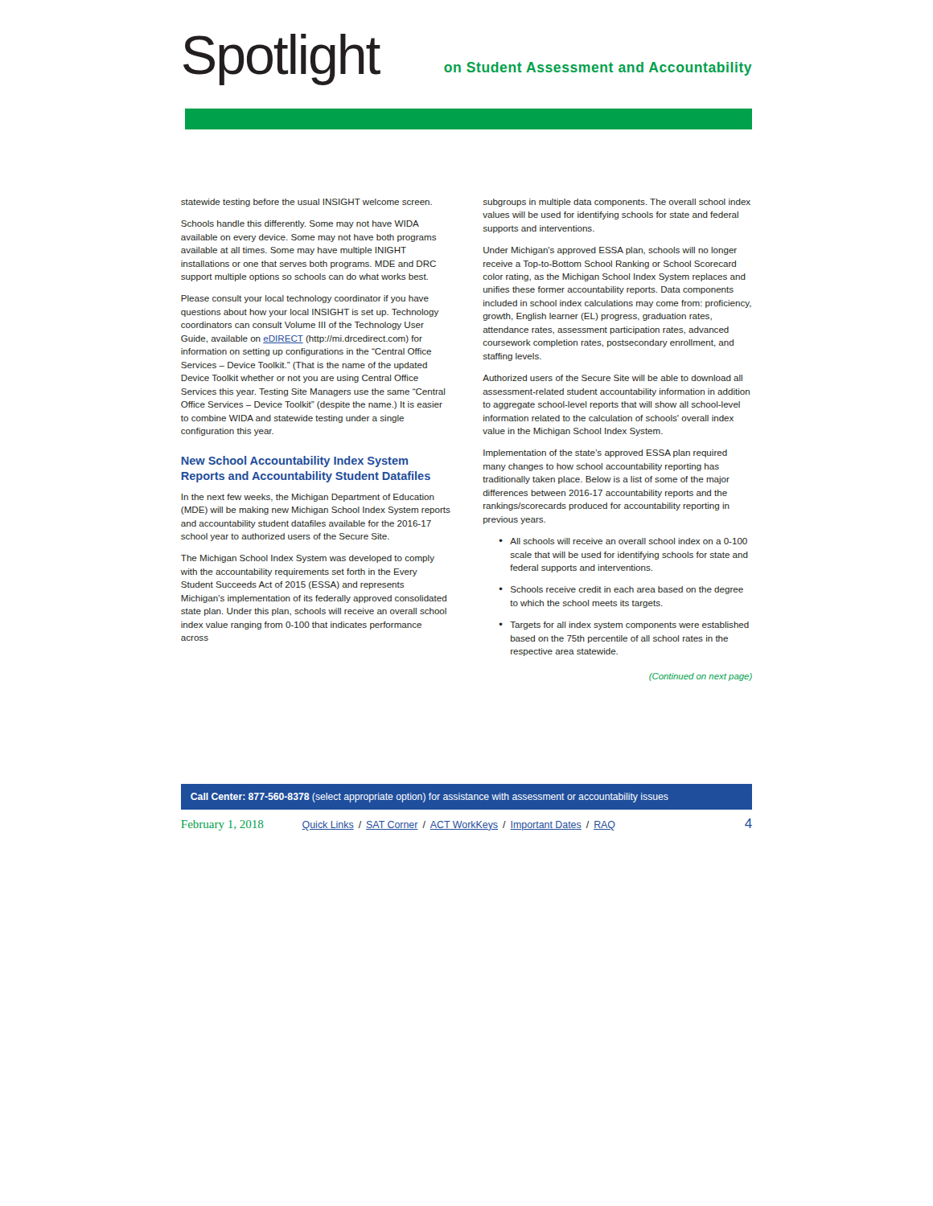Spotlight
on Student Assessment and Accountability
statewide testing before the usual INSIGHT welcome screen.
Schools handle this differently. Some may not have WIDA available on every device. Some may not have both programs available at all times. Some may have multiple INIGHT installations or one that serves both programs. MDE and DRC support multiple options so schools can do what works best.
Please consult your local technology coordinator if you have questions about how your local INSIGHT is set up. Technology coordinators can consult Volume III of the Technology User Guide, available on eDIRECT (http://mi.drcedirect.com) for information on setting up configurations in the “Central Office Services – Device Toolkit.” (That is the name of the updated Device Toolkit whether or not you are using Central Office Services this year. Testing Site Managers use the same “Central Office Services – Device Toolkit” (despite the name.) It is easier to combine WIDA and statewide testing under a single configuration this year.
New School Accountability Index System Reports and Accountability Student Datafiles
In the next few weeks, the Michigan Department of Education (MDE) will be making new Michigan School Index System reports and accountability student datafiles available for the 2016-17 school year to authorized users of the Secure Site.
The Michigan School Index System was developed to comply with the accountability requirements set forth in the Every Student Succeeds Act of 2015 (ESSA) and represents Michigan's implementation of its federally approved consolidated state plan. Under this plan, schools will receive an overall school index value ranging from 0-100 that indicates performance across
subgroups in multiple data components. The overall school index values will be used for identifying schools for state and federal supports and interventions.
Under Michigan's approved ESSA plan, schools will no longer receive a Top-to-Bottom School Ranking or School Scorecard color rating, as the Michigan School Index System replaces and unifies these former accountability reports. Data components included in school index calculations may come from: proficiency, growth, English learner (EL) progress, graduation rates, attendance rates, assessment participation rates, advanced coursework completion rates, postsecondary enrollment, and staffing levels.
Authorized users of the Secure Site will be able to download all assessment-related student accountability information in addition to aggregate school-level reports that will show all school-level information related to the calculation of schools' overall index value in the Michigan School Index System.
Implementation of the state’s approved ESSA plan required many changes to how school accountability reporting has traditionally taken place. Below is a list of some of the major differences between 2016-17 accountability reports and the rankings/scorecards produced for accountability reporting in previous years.
All schools will receive an overall school index on a 0-100 scale that will be used for identifying schools for state and federal supports and interventions.
Schools receive credit in each area based on the degree to which the school meets its targets.
Targets for all index system components were established based on the 75th percentile of all school rates in the respective area statewide.
(Continued on next page)
Call Center: 877-560-8378 (select appropriate option) for assistance with assessment or accountability issues
February 1, 2018
Quick Links/SAT Corner/ACT WorkKeys/Important Dates/RAQ
4